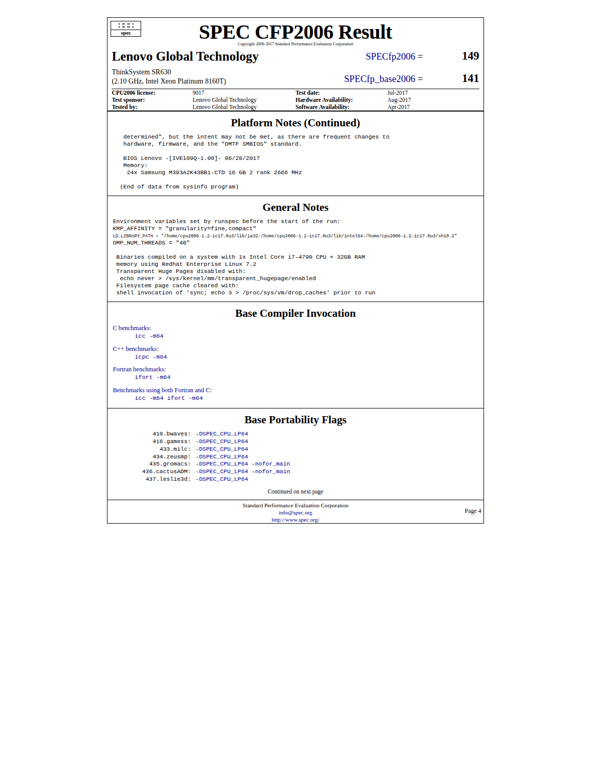∷∷∷ spec
SPEC CFP2006 Result
Copyright 2006-2017 Standard Performance Evaluation Corporation
| Lenovo Global Technology ThinkSystem SR630 (2.10 GHz, Intel Xeon Platinum 8160T) | SPECfp2006 = 149 SPECfp_base2006 = 141 |
| CPU2006 license: | 9017 | Test date: | Jul-2017 |
| Test sponsor: | Lenovo Global Technology | Hardware Availability: | Aug-2017 |
| Tested by: | Lenovo Global Technology | Software Availability: | Apr-2017 |
Platform Notes (Continued)
   determined", but the intent may not be met, as there are frequent changes to
   hardware, firmware, and the "DMTF SMBIOS" standard.

   BIOS Lenovo -[IVE109Q-1.00]- 06/28/2017
   Memory:
    24x Samsung M393A2K43BB1-CTD 16 GB 2 rank 2666 MHz

  (End of data from sysinfo program)
General Notes
Environment variables set by runspec before the start of the run:
KMP_AFFINITY = "granularity=fine,compact"
LD_LIBRARY_PATH = "/home/cpu2006-1.2-ic17.0u3/lib/ia32:/home/cpu2006-1.2-ic17.0u3/lib/intel64:/home/cpu2006-1.2-ic17.0u3/sh10.2"
OMP_NUM_THREADS = "48"

 Binaries compiled on a system with 1x Intel Core i7-4790 CPU + 32GB RAM
 memory using Redhat Enterprise Linux 7.2
 Transparent Huge Pages disabled with:
  echo never > /sys/kernel/mm/transparent_hugepage/enabled
 Filesystem page cache cleared with:
 shell invocation of 'sync; echo 3 > /proc/sys/vm/drop_caches' prior to run
Base Compiler Invocation
C benchmarks:
icc -m64
C++ benchmarks:
icpc -m64
Fortran benchmarks:
ifort -m64
Benchmarks using both Fortran and C:
icc -m64 ifort -m64
Base Portability Flags
410.bwaves: -DSPEC_CPU_LP64
416.gamess: -DSPEC_CPU_LP64
433.milc: -DSPEC_CPU_LP64
434.zeusmp: -DSPEC_CPU_LP64
435.gromacs: -DSPEC_CPU_LP64 -nofor_main
436.cactusADM: -DSPEC_CPU_LP64 -nofor_main
437.leslie3d: -DSPEC_CPU_LP64
Continued on next page
Standard Performance Evaluation Corporation
info@spec.org
http://www.spec.org/
Page 4